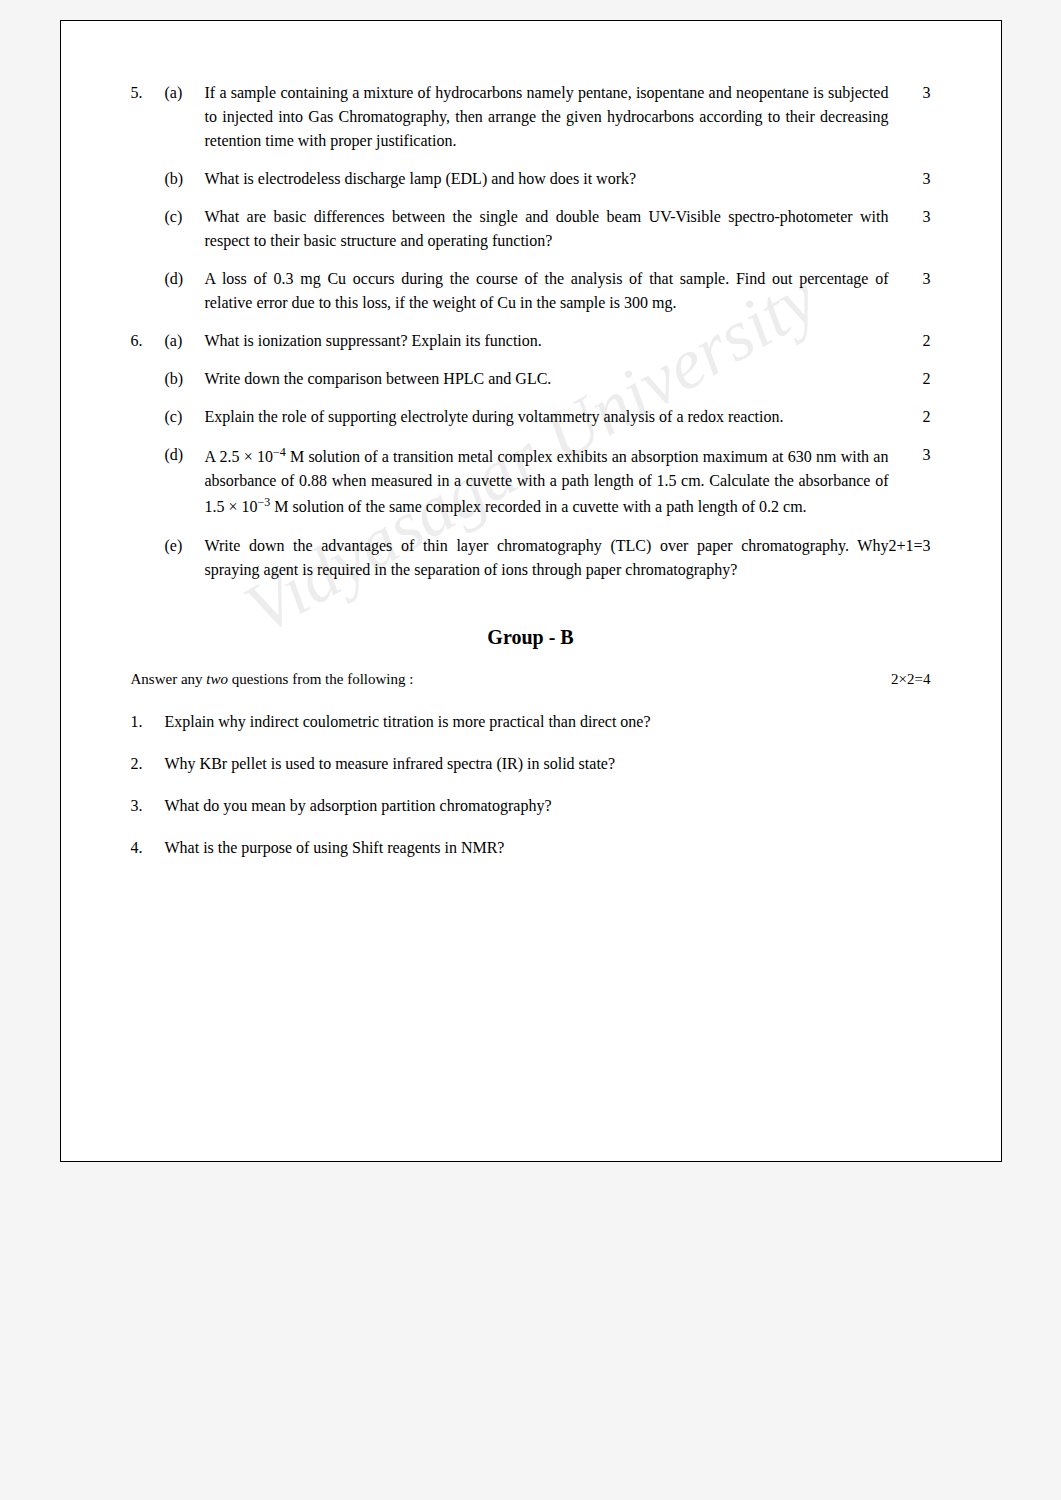Vidyasagar University
| 5. | (a) | If a sample containing a mixture of hydrocarbons namely pentane, isopentane and neopentane is subjected to injected into Gas Chromatography, then arrange the given hydrocarbons according to their decreasing retention time with proper justification. | 3 |
| | (b) | What is electrodeless discharge lamp (EDL) and how does it work? | 3 |
| | (c) | What are basic differences between the single and double beam UV-Visible spectro-photometer with respect to their basic structure and operating function? | 3 |
| | (d) | A loss of 0.3 mg Cu occurs during the course of the analysis of that sample. Find out percentage of relative error due to this loss, if the weight of Cu in the sample is 300 mg. | 3 |
| 6. | (a) | What is ionization suppressant? Explain its function. | 2 |
| | (b) | Write down the comparison between HPLC and GLC. | 2 |
| | (c) | Explain the role of supporting electrolyte during voltammetry analysis of a redox reaction. | 2 |
| | (d) | A 2.5 × 10 −4 M solution of a transition metal complex exhibits an absorption maximum at 630 nm with an absorbance of 0.88 when measured in a cuvette with a path length of 1.5 cm. Calculate the absorbance of 1.5 × 10 −3 M solution of the same complex recorded in a cuvette with a path length of 0.2 cm. | 3 |
| | (e) | Write down the advantages of thin layer chromatography (TLC) over paper chromatography. Why spraying agent is required in the separation of ions through paper chromatography? | 2+1=3 |
Group - B
Answer any two questions from the following : 2×2=4
1. Explain why indirect coulometric titration is more practical than direct one?
2. Why KBr pellet is used to measure infrared spectra (IR) in solid state?
3. What do you mean by adsorption partition chromatography?
4. What is the purpose of using Shift reagents in NMR?